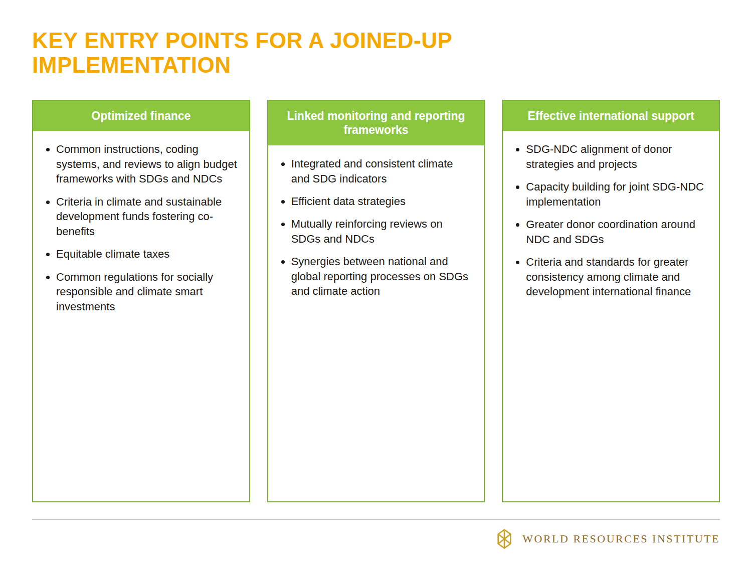Key entry points for a joined-up implementation
Optimized finance
Common instructions, coding systems, and reviews to align budget frameworks with SDGs and NDCs
Criteria in climate and sustainable development funds fostering co-benefits
Equitable climate taxes
Common regulations for socially responsible and climate smart investments
Linked monitoring and reporting frameworks
Integrated and consistent climate and SDG indicators
Efficient data strategies
Mutually reinforcing reviews on SDGs and NDCs
Synergies between national and global reporting processes on SDGs and climate action
Effective international support
SDG-NDC alignment of donor strategies and projects
Capacity building for joint SDG-NDC implementation
Greater donor coordination around NDC and SDGs
Criteria and standards for greater consistency among climate and development international finance
WORLD RESOURCES INSTITUTE